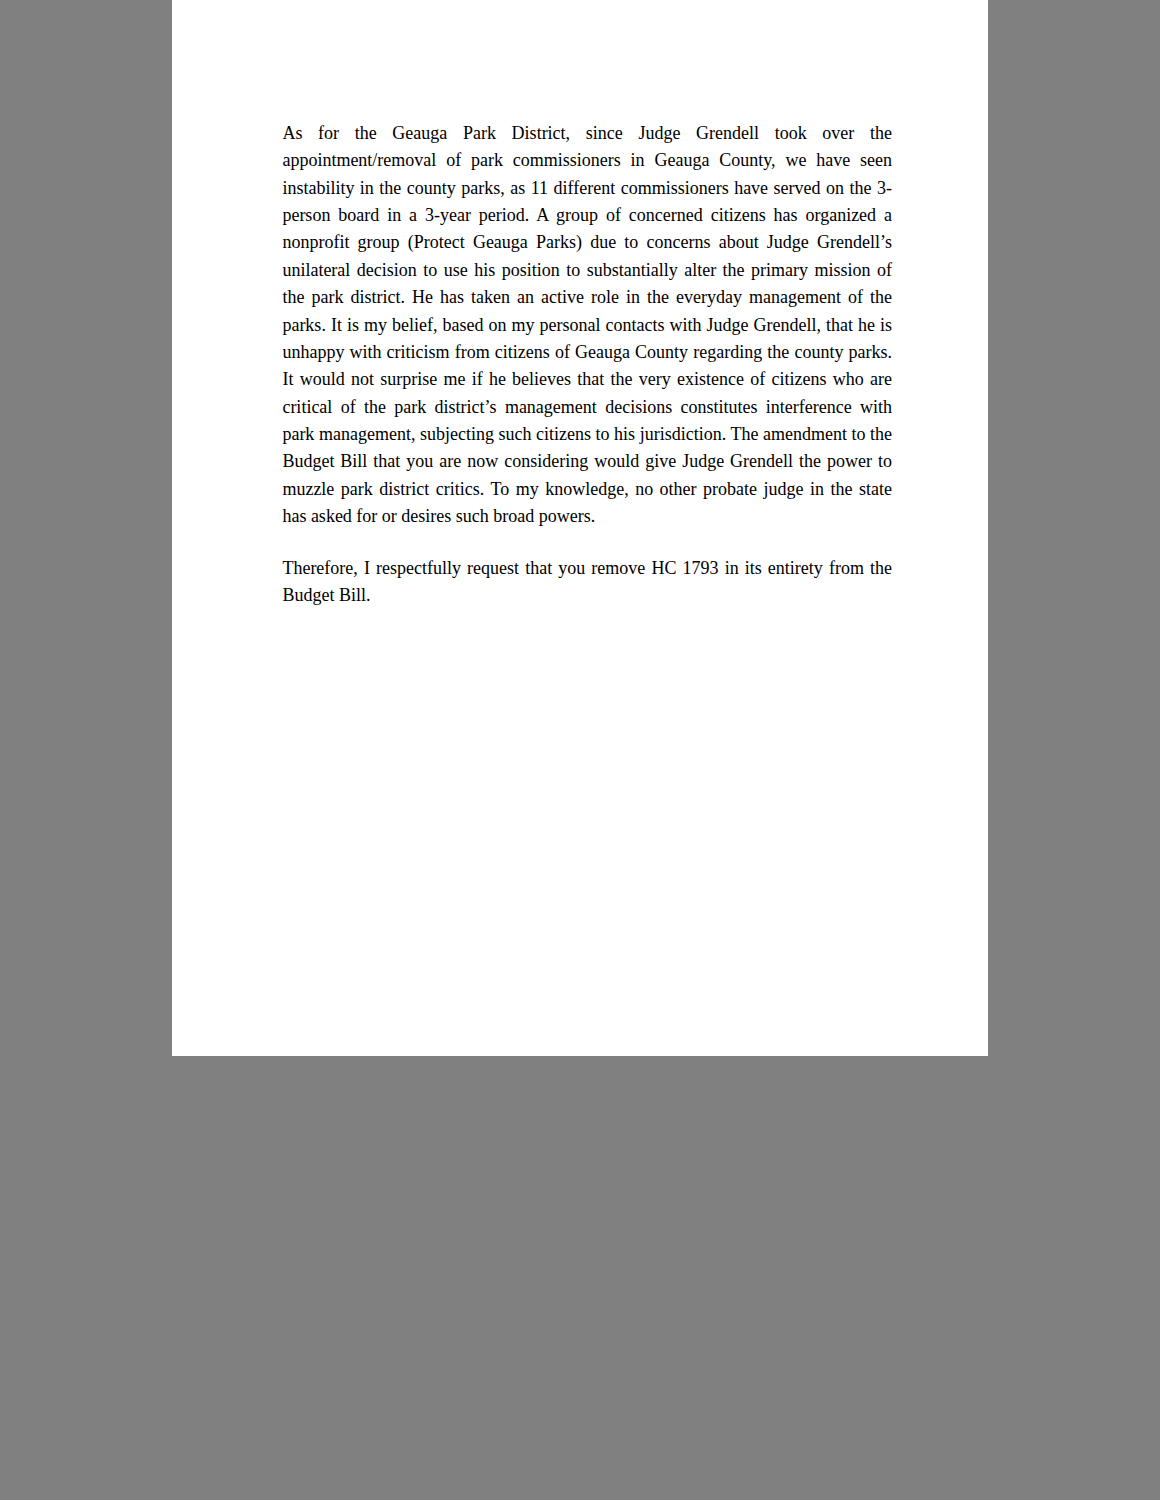As for the Geauga Park District, since Judge Grendell took over the appointment/removal of park commissioners in Geauga County, we have seen instability in the county parks, as 11 different commissioners have served on the 3-person board in a 3-year period. A group of concerned citizens has organized a nonprofit group (Protect Geauga Parks) due to concerns about Judge Grendell’s unilateral decision to use his position to substantially alter the primary mission of the park district. He has taken an active role in the everyday management of the parks. It is my belief, based on my personal contacts with Judge Grendell, that he is unhappy with criticism from citizens of Geauga County regarding the county parks. It would not surprise me if he believes that the very existence of citizens who are critical of the park district’s management decisions constitutes interference with park management, subjecting such citizens to his jurisdiction. The amendment to the Budget Bill that you are now considering would give Judge Grendell the power to muzzle park district critics. To my knowledge, no other probate judge in the state has asked for or desires such broad powers.
Therefore, I respectfully request that you remove HC 1793 in its entirety from the Budget Bill.